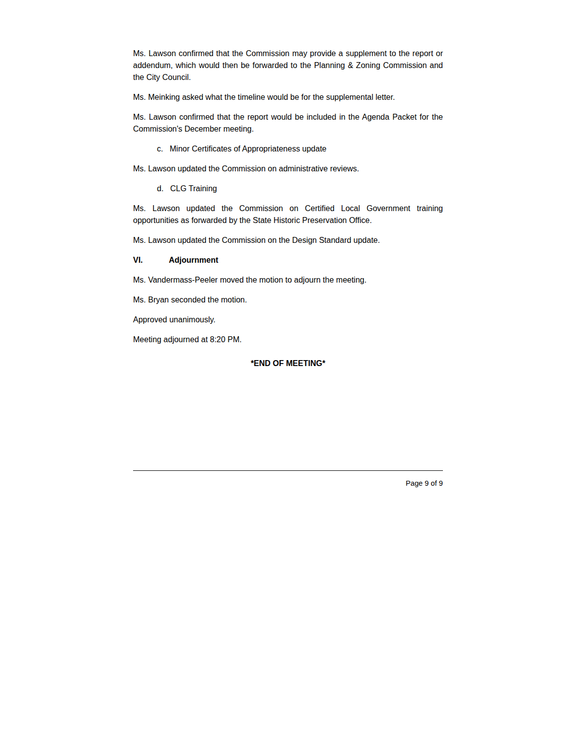Ms. Lawson confirmed that the Commission may provide a supplement to the report or addendum, which would then be forwarded to the Planning & Zoning Commission and the City Council.
Ms. Meinking asked what the timeline would be for the supplemental letter.
Ms. Lawson confirmed that the report would be included in the Agenda Packet for the Commission's December meeting.
c. Minor Certificates of Appropriateness update
Ms. Lawson updated the Commission on administrative reviews.
d. CLG Training
Ms. Lawson updated the Commission on Certified Local Government training opportunities as forwarded by the State Historic Preservation Office.
Ms. Lawson updated the Commission on the Design Standard update.
VI. Adjournment
Ms. Vandermass-Peeler moved the motion to adjourn the meeting.
Ms. Bryan seconded the motion.
Approved unanimously.
Meeting adjourned at 8:20 PM.
*END OF MEETING*
Page 9 of 9